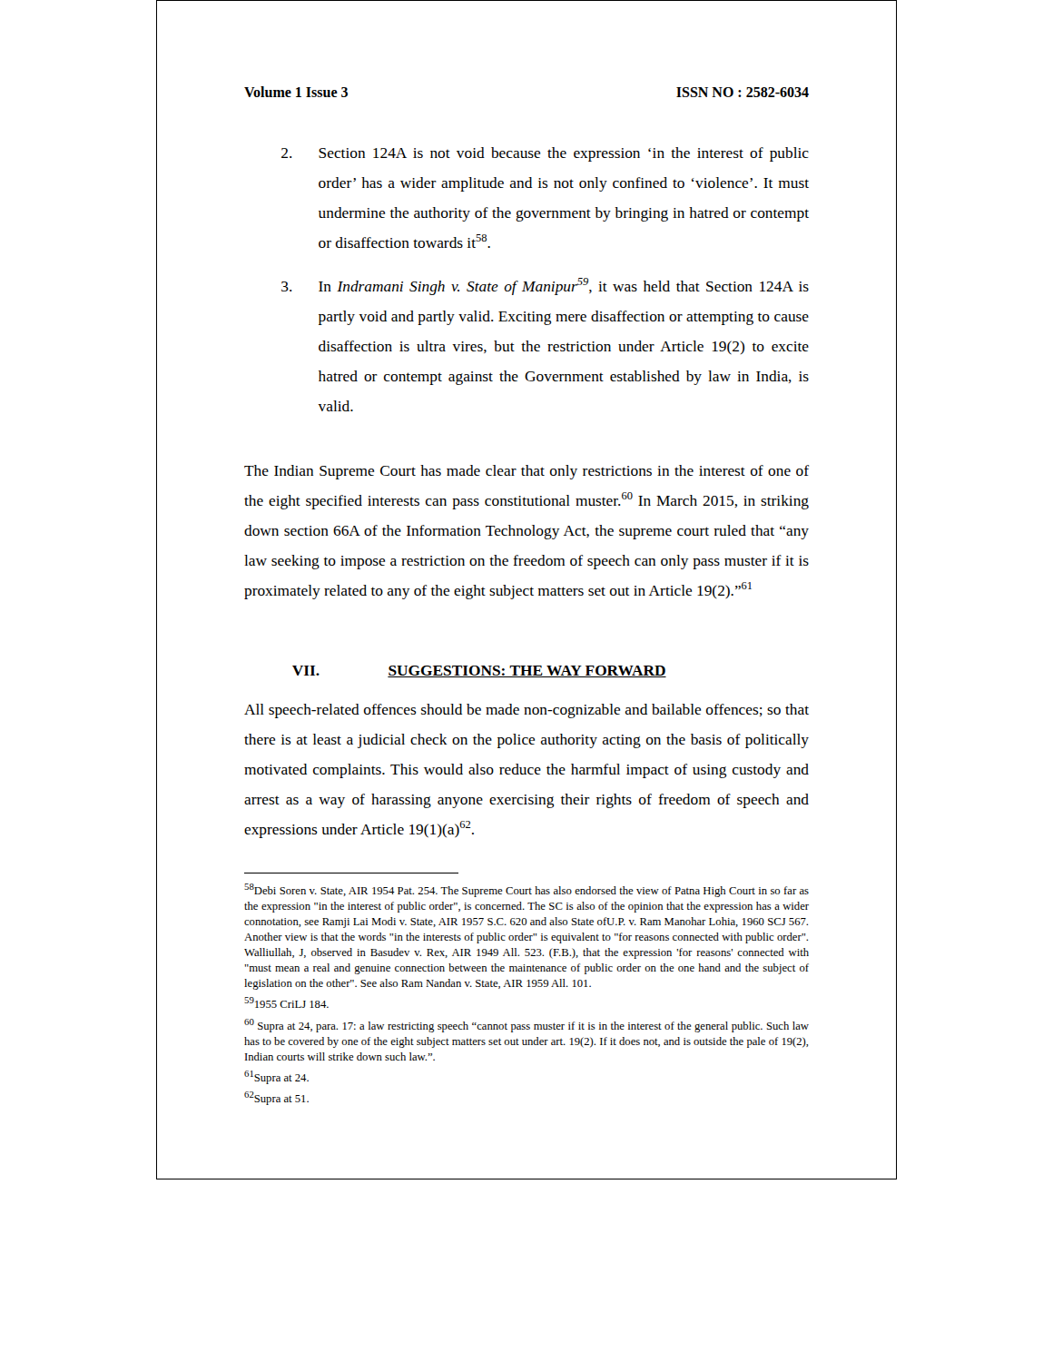Volume 1 Issue 3 ISSN NO : 2582-6034
Section 124A is not void because the expression ‘in the interest of public order’ has a wider amplitude and is not only confined to ‘violence’. It must undermine the authority of the government by bringing in hatred or contempt or disaffection towards it58.
In Indramani Singh v. State of Manipur59, it was held that Section 124A is partly void and partly valid. Exciting mere disaffection or attempting to cause disaffection is ultra vires, but the restriction under Article 19(2) to excite hatred or contempt against the Government established by law in India, is valid.
The Indian Supreme Court has made clear that only restrictions in the interest of one of the eight specified interests can pass constitutional muster.60 In March 2015, in striking down section 66A of the Information Technology Act, the supreme court ruled that “any law seeking to impose a restriction on the freedom of speech can only pass muster if it is proximately related to any of the eight subject matters set out in Article 19(2).”61
VII. SUGGESTIONS: THE WAY FORWARD
All speech-related offences should be made non-cognizable and bailable offences; so that there is at least a judicial check on the police authority acting on the basis of politically motivated complaints. This would also reduce the harmful impact of using custody and arrest as a way of harassing anyone exercising their rights of freedom of speech and expressions under Article 19(1)(a)62.
58 Debi Soren v. State, AIR 1954 Pat. 254. The Supreme Court has also endorsed the view of Patna High Court in so far as the expression "in the interest of public order", is concerned. The SC is also of the opinion that the expression has a wider connotation, see Ramji Lai Modi v. State, AIR 1957 S.C. 620 and also State ofU.P. v. Ram Manohar Lohia, 1960 SCJ 567. Another view is that the words "in the interests of public order" is equivalent to "for reasons connected with public order". Walliullah, J, observed in Basudev v. Rex, AIR 1949 All. 523. (F.B.), that the expression 'for reasons' connected with "must mean a real and genuine connection between the maintenance of public order on the one hand and the subject of legislation on the other". See also Ram Nandan v. State, AIR 1959 All. 101.
591955 CriLJ 184.
60 Supra at 24, para. 17: a law restricting speech “cannot pass muster if it is in the interest of the general public. Such law has to be covered by one of the eight subject matters set out under art. 19(2). If it does not, and is outside the pale of 19(2), Indian courts will strike down such law.”.
61 Supra at 24.
62 Supra at 51.